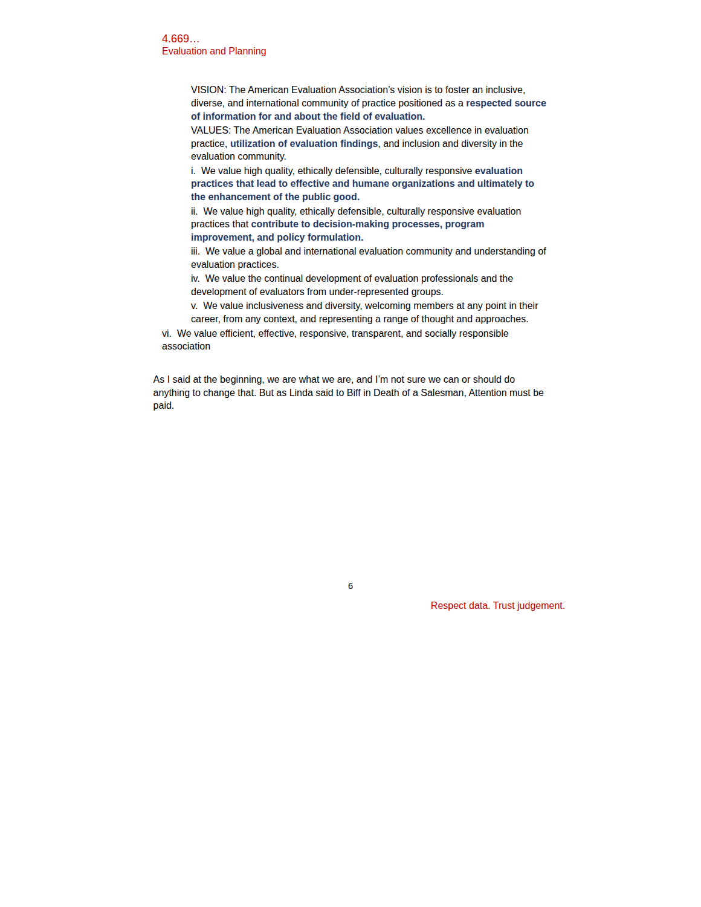4.669…
Evaluation and Planning
VISION: The American Evaluation Association’s vision is to foster an inclusive, diverse, and international community of practice positioned as a respected source of information for and about the field of evaluation.
VALUES: The American Evaluation Association values excellence in evaluation practice, utilization of evaluation findings, and inclusion and diversity in the evaluation community.
i. We value high quality, ethically defensible, culturally responsive evaluation practices that lead to effective and humane organizations and ultimately to the enhancement of the public good.
ii. We value high quality, ethically defensible, culturally responsive evaluation practices that contribute to decision-making processes, program improvement, and policy formulation.
iii. We value a global and international evaluation community and understanding of evaluation practices.
iv. We value the continual development of evaluation professionals and the development of evaluators from under-represented groups.
v. We value inclusiveness and diversity, welcoming members at any point in their career, from any context, and representing a range of thought and approaches.
vi. We value efficient, effective, responsive, transparent, and socially responsible association
As I said at the beginning, we are what we are, and I’m not sure we can or should do anything to change that. But as Linda said to Biff in Death of a Salesman, Attention must be paid.
6
Respect data. Trust judgement.